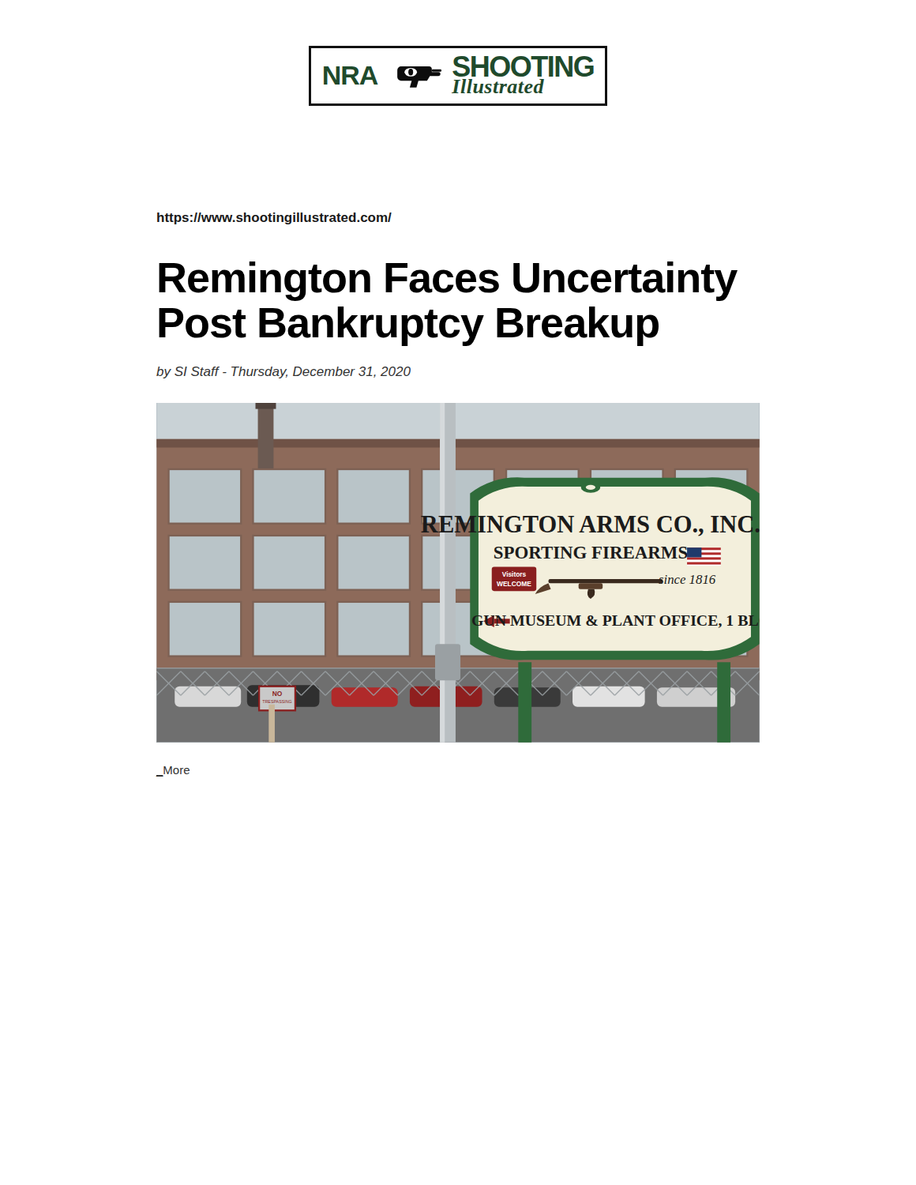NRA SHOOTING Illustrated
https://www.shootingillustrated.com/
Remington Faces Uncertainty Post Bankruptcy Breakup
by SI Staff - Thursday, December 31, 2020
NO TRESPASSING REMINGTON ARMS CO., INC. SPORTING FIREARMS Visitors WELCOME since 1816 GUN MUSEUM & PLANT OFFICE, 1 BLOCK
_More